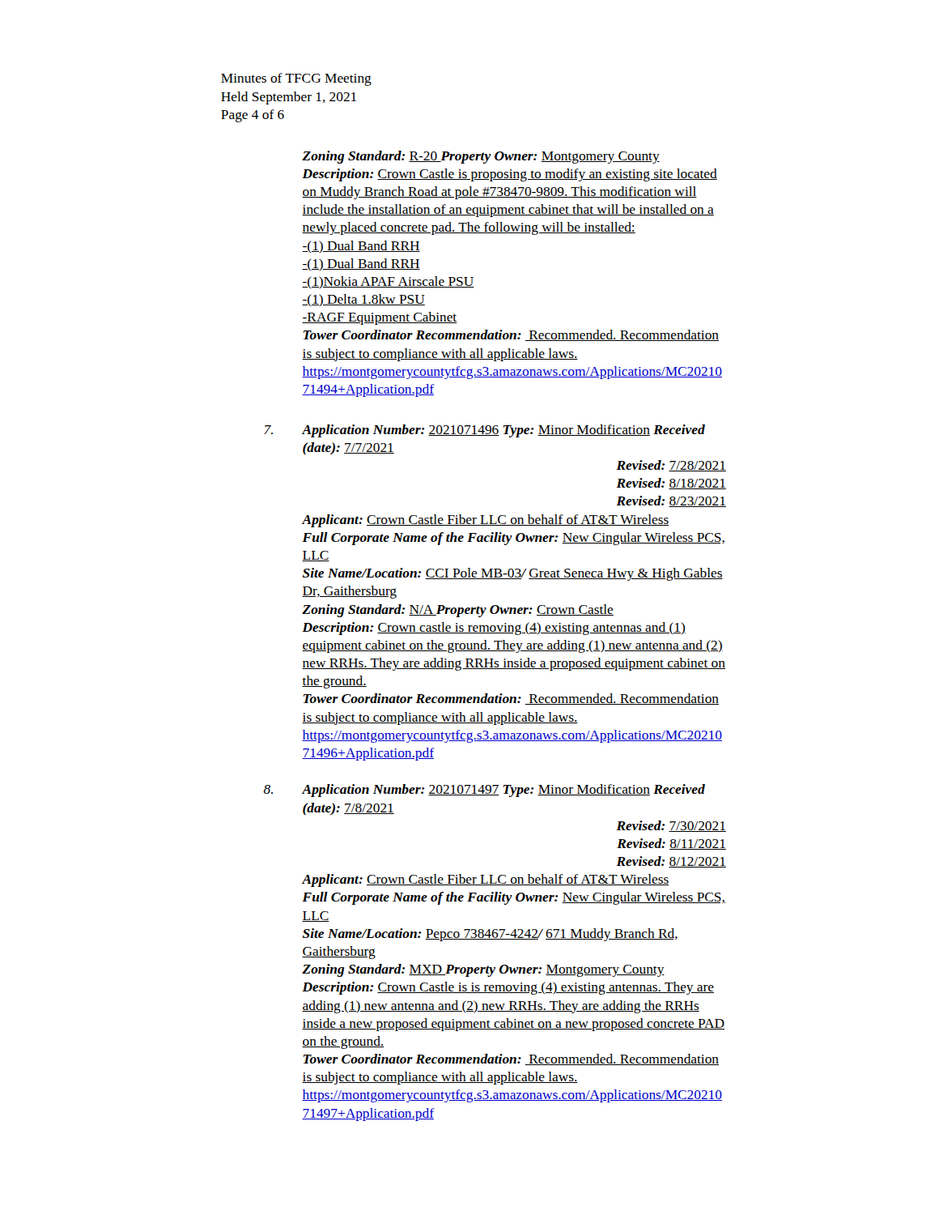Minutes of TFCG Meeting
Held September 1, 2021
Page 4 of 6
Zoning Standard: R-20 Property Owner: Montgomery County
Description: Crown Castle is proposing to modify an existing site located on Muddy Branch Road at pole #738470-9809. This modification will include the installation of an equipment cabinet that will be installed on a newly placed concrete pad. The following will be installed:
-(1) Dual Band RRH
-(1) Dual Band RRH
-(1)Nokia APAF Airscale PSU
-(1) Delta 1.8kw PSU
-RAGF Equipment Cabinet
Tower Coordinator Recommendation: Recommended. Recommendation is subject to compliance with all applicable laws.
https://montgomerycountytfcg.s3.amazonaws.com/Applications/MC2021071494+Application.pdf
7.
Application Number: 2021071496 Type: Minor Modification Received (date): 7/7/2021
Revised: 7/28/2021
Revised: 8/18/2021
Revised: 8/23/2021
Applicant: Crown Castle Fiber LLC on behalf of AT&T Wireless
Full Corporate Name of the Facility Owner: New Cingular Wireless PCS, LLC
Site Name/Location: CCI Pole MB-03/ Great Seneca Hwy & High Gables Dr, Gaithersburg
Zoning Standard: N/A Property Owner: Crown Castle
Description: Crown castle is removing (4) existing antennas and (1) equipment cabinet on the ground. They are adding (1) new antenna and (2) new RRHs. They are adding RRHs inside a proposed equipment cabinet on the ground.
Tower Coordinator Recommendation: Recommended. Recommendation is subject to compliance with all applicable laws.
https://montgomerycountytfcg.s3.amazonaws.com/Applications/MC2021071496+Application.pdf
8.
Application Number: 2021071497 Type: Minor Modification Received (date): 7/8/2021
Revised: 7/30/2021
Revised: 8/11/2021
Revised: 8/12/2021
Applicant: Crown Castle Fiber LLC on behalf of AT&T Wireless
Full Corporate Name of the Facility Owner: New Cingular Wireless PCS, LLC
Site Name/Location: Pepco 738467-4242/ 671 Muddy Branch Rd, Gaithersburg
Zoning Standard: MXD Property Owner: Montgomery County
Description: Crown Castle is is removing (4) existing antennas. They are adding (1) new antenna and (2) new RRHs. They are adding the RRHs inside a new proposed equipment cabinet on a new proposed concrete PAD on the ground.
Tower Coordinator Recommendation: Recommended. Recommendation is subject to compliance with all applicable laws.
https://montgomerycountytfcg.s3.amazonaws.com/Applications/MC2021071497+Application.pdf